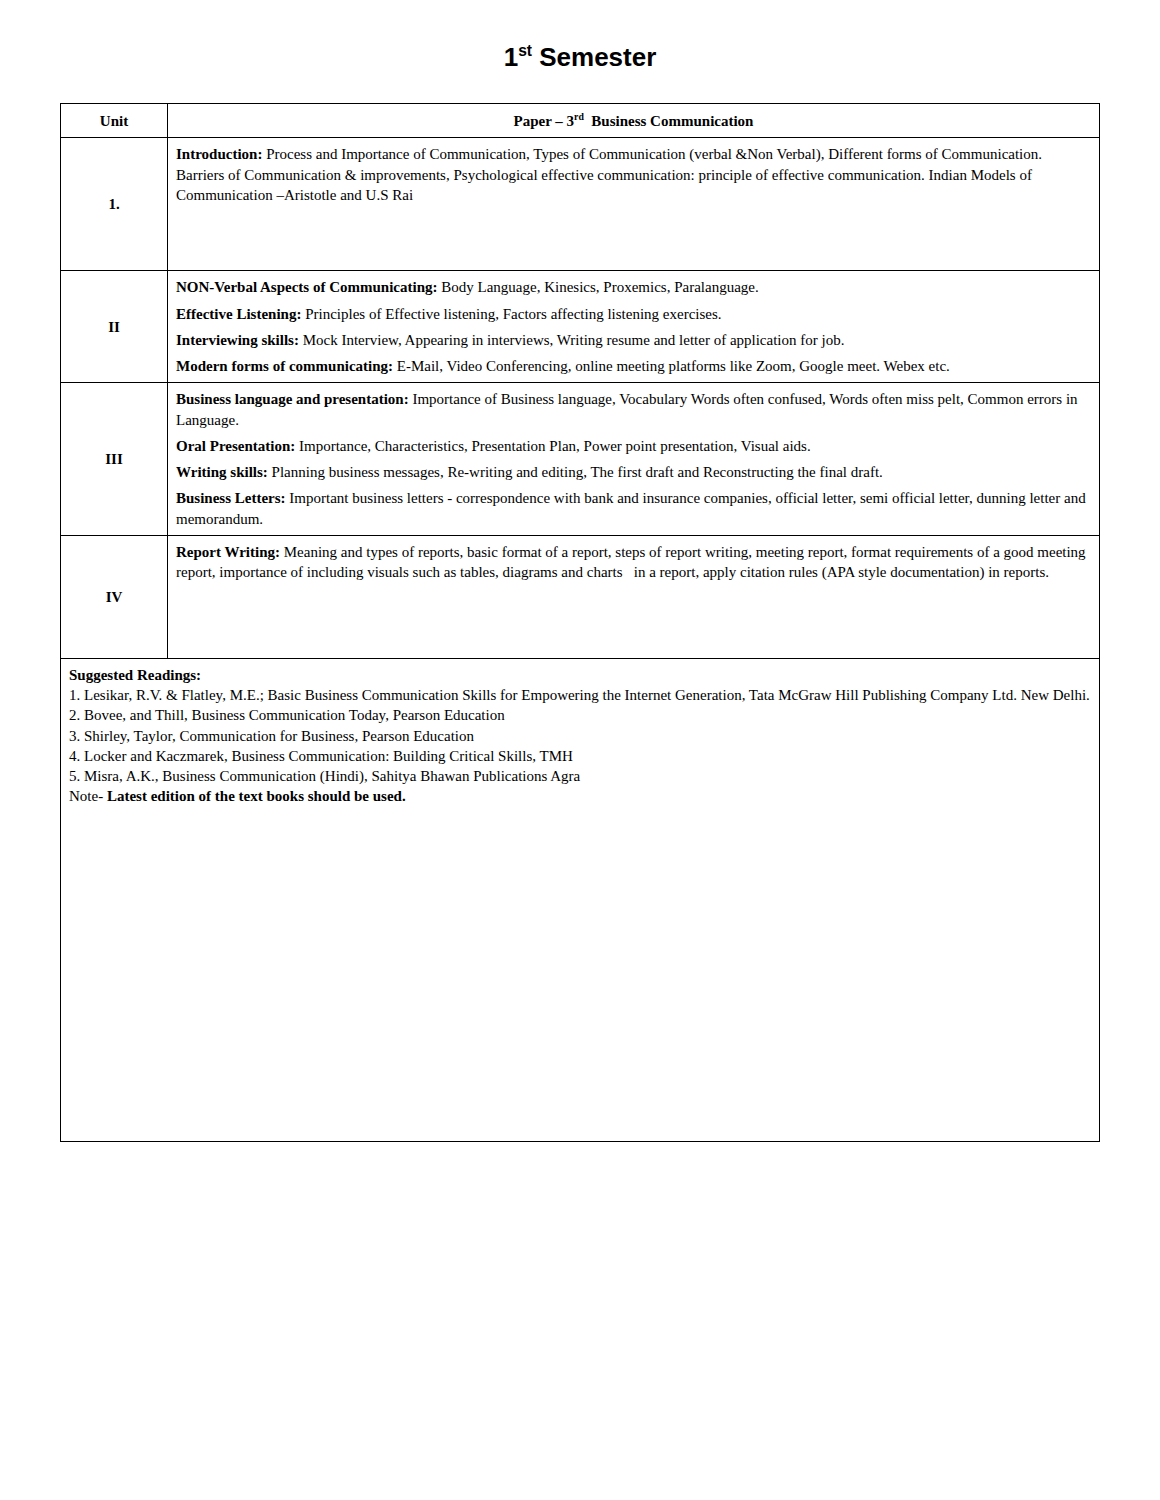1st Semester
| Unit | Paper – 3 rd Business Communication |
| --- | --- |
| 1. | Introduction: Process and Importance of Communication, Types of Communication (verbal &Non Verbal), Different forms of Communication. Barriers of Communication & improvements, Psychological effective communication: principle of effective communication. Indian Models of Communication –Aristotle and U.S Rai |
| II | NON-Verbal Aspects of Communicating: Body Language, Kinesics, Proxemics, Paralanguage. Effective Listening: Principles of Effective listening, Factors affecting listening exercises. Interviewing skills: Mock Interview, Appearing in interviews, Writing resume and letter of application for job. Modern forms of communicating: E-Mail, Video Conferencing, online meeting platforms like Zoom, Google meet. Webex etc. |
| III | Business language and presentation: Importance of Business language, Vocabulary Words often confused, Words often miss pelt, Common errors in Language. Oral Presentation: Importance, Characteristics, Presentation Plan, Power point presentation, Visual aids. Writing skills: Planning business messages, Re-writing and editing, The first draft and Reconstructing the final draft. Business Letters: Important business letters - correspondence with bank and insurance companies, official letter, semi official letter, dunning letter and memorandum. |
| IV | Report Writing: Meaning and types of reports, basic format of a report, steps of report writing, meeting report, format requirements of a good meeting report, importance of including visuals such as tables, diagrams and charts in a report, apply citation rules (APA style documentation) in reports. |
| Suggested Readings: 1. Lesikar, R.V. & Flatley, M.E.; Basic Business Communication Skills for Empowering the Internet Generation, Tata McGraw Hill Publishing Company Ltd. New Delhi. 2. Bovee, and Thill, Business Communication Today, Pearson Education 3. Shirley, Taylor, Communication for Business, Pearson Education 4. Locker and Kaczmarek, Business Communication: Building Critical Skills, TMH 5. Misra, A.K., Business Communication (Hindi), Sahitya Bhawan Publications Agra Note- Latest edition of the text books should be used. |